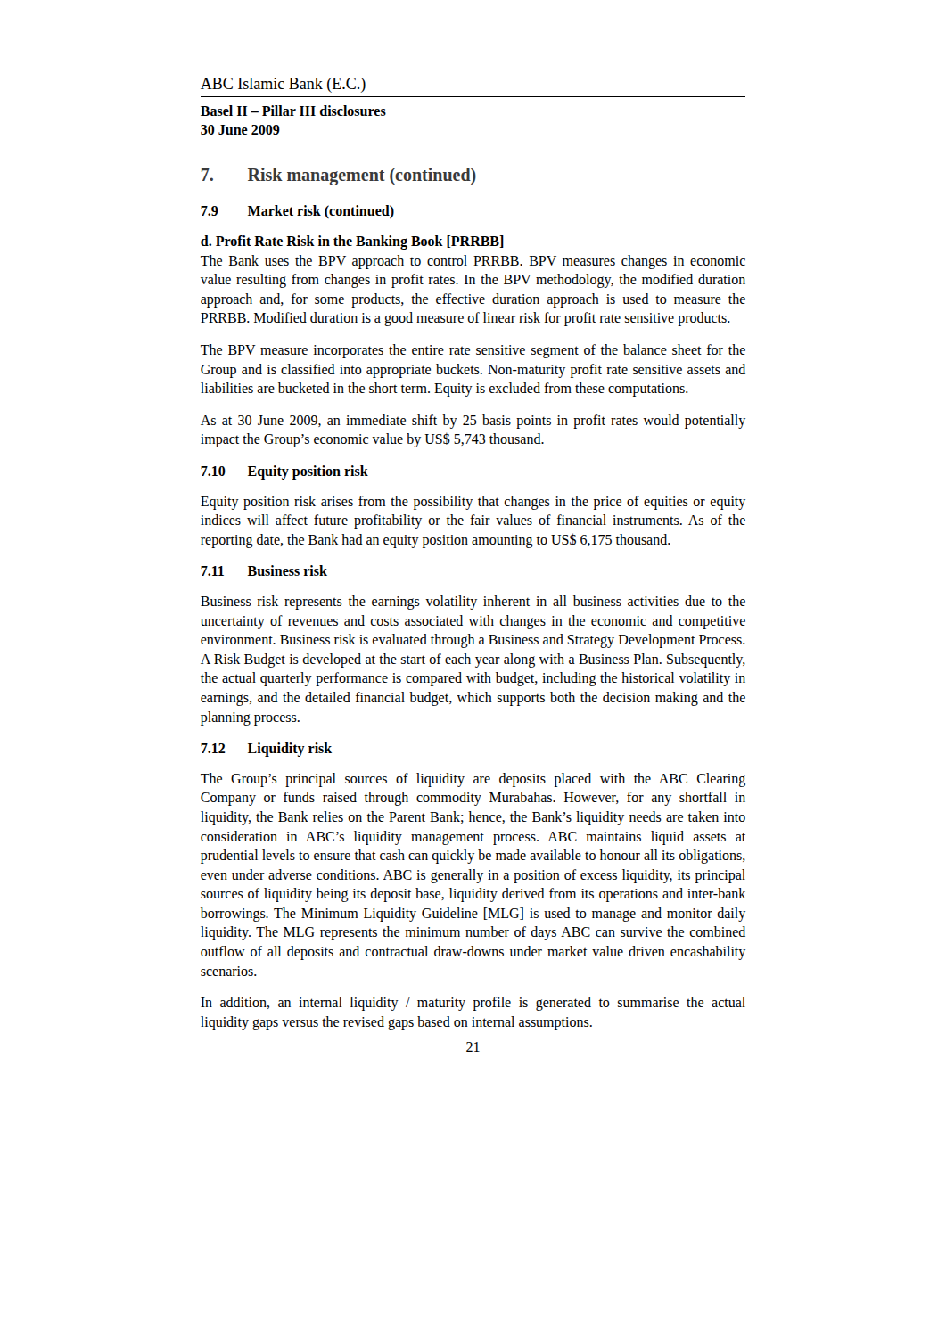ABC Islamic Bank (E.C.)
Basel II – Pillar III disclosures
30 June 2009
7. Risk management (continued)
7.9 Market risk (continued)
d. Profit Rate Risk in the Banking Book [PRRBB]
The Bank uses the BPV approach to control PRRBB. BPV measures changes in economic value resulting from changes in profit rates. In the BPV methodology, the modified duration approach and, for some products, the effective duration approach is used to measure the PRRBB. Modified duration is a good measure of linear risk for profit rate sensitive products.
The BPV measure incorporates the entire rate sensitive segment of the balance sheet for the Group and is classified into appropriate buckets. Non-maturity profit rate sensitive assets and liabilities are bucketed in the short term. Equity is excluded from these computations.
As at 30 June 2009, an immediate shift by 25 basis points in profit rates would potentially impact the Group’s economic value by US$ 5,743 thousand.
7.10 Equity position risk
Equity position risk arises from the possibility that changes in the price of equities or equity indices will affect future profitability or the fair values of financial instruments. As of the reporting date, the Bank had an equity position amounting to US$ 6,175 thousand.
7.11 Business risk
Business risk represents the earnings volatility inherent in all business activities due to the uncertainty of revenues and costs associated with changes in the economic and competitive environment. Business risk is evaluated through a Business and Strategy Development Process. A Risk Budget is developed at the start of each year along with a Business Plan. Subsequently, the actual quarterly performance is compared with budget, including the historical volatility in earnings, and the detailed financial budget, which supports both the decision making and the planning process.
7.12 Liquidity risk
The Group’s principal sources of liquidity are deposits placed with the ABC Clearing Company or funds raised through commodity Murabahas. However, for any shortfall in liquidity, the Bank relies on the Parent Bank; hence, the Bank’s liquidity needs are taken into consideration in ABC’s liquidity management process. ABC maintains liquid assets at prudential levels to ensure that cash can quickly be made available to honour all its obligations, even under adverse conditions. ABC is generally in a position of excess liquidity, its principal sources of liquidity being its deposit base, liquidity derived from its operations and inter-bank borrowings. The Minimum Liquidity Guideline [MLG] is used to manage and monitor daily liquidity. The MLG represents the minimum number of days ABC can survive the combined outflow of all deposits and contractual draw-downs under market value driven encashability scenarios.
In addition, an internal liquidity / maturity profile is generated to summarise the actual liquidity gaps versus the revised gaps based on internal assumptions.
21